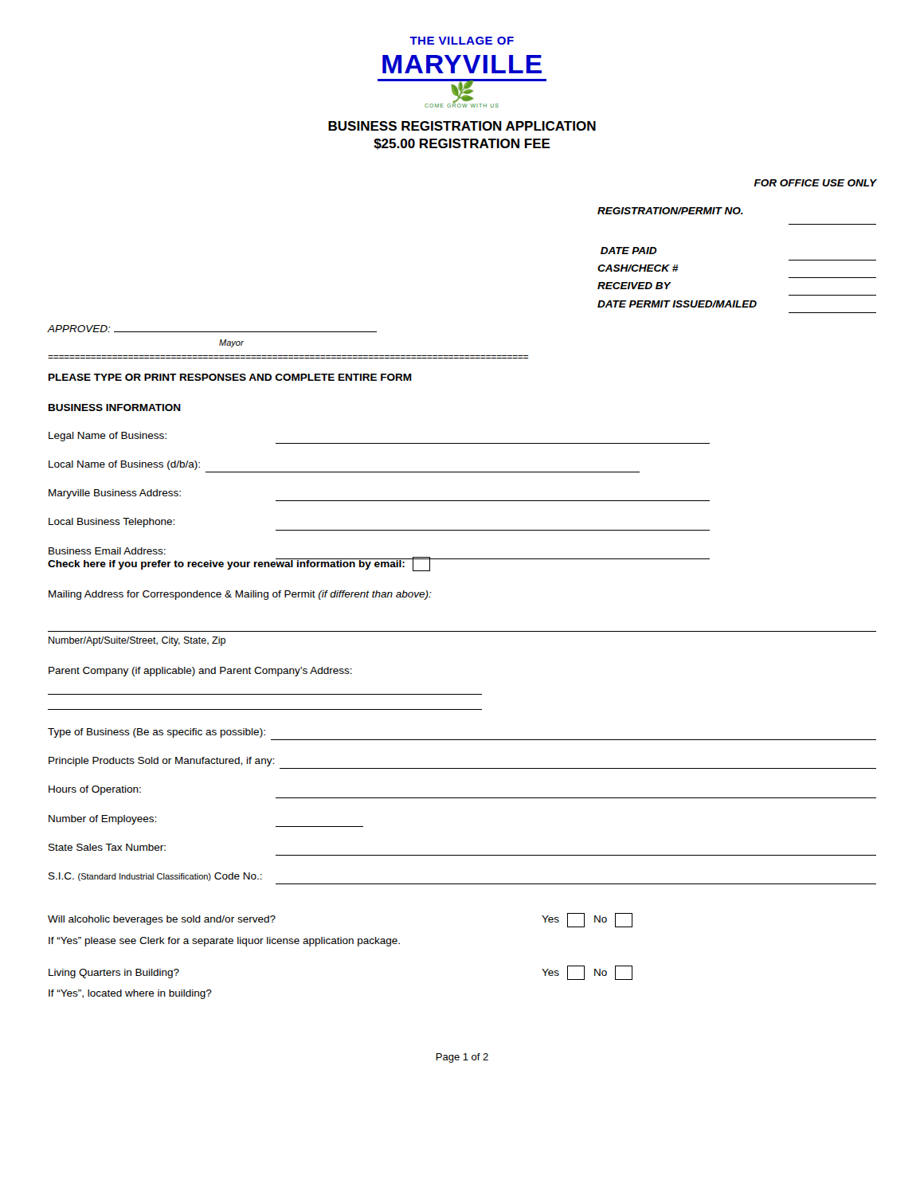THE VILLAGE OF
MARYVILLE
🌿
COME GROW WITH US
BUSINESS REGISTRATION APPLICATION
$25.00 REGISTRATION FEE
FOR OFFICE USE ONLY
| REGISTRATION/PERMIT NO. | |
| DATE PAID | |
| CASH/CHECK # | |
| RECEIVED BY | |
| DATE PERMIT ISSUED/MAILED | |
APPROVED:
Mayor
==========================================================================================
PLEASE TYPE OR PRINT RESPONSES AND COMPLETE ENTIRE FORM
BUSINESS INFORMATION
Legal Name of Business:
Local Name of Business (d/b/a):
Maryville Business Address:
Local Business Telephone:
Business Email Address:
Check here if you prefer to receive your renewal information by email:
Mailing Address for Correspondence & Mailing of Permit (if different than above):
Number/Apt/Suite/Street, City, State, Zip
Parent Company (if applicable) and Parent Company’s Address:
Type of Business (Be as specific as possible):
Principle Products Sold or Manufactured, if any:
Hours of Operation:
Number of Employees:
State Sales Tax Number:
S.I.C. (Standard Industrial Classification) Code No.:
Will alcoholic beverages be sold and/or served? Yes No
If “Yes” please see Clerk for a separate liquor license application package.
Living Quarters in Building? Yes No
If “Yes”, located where in building?
Page 1 of 2